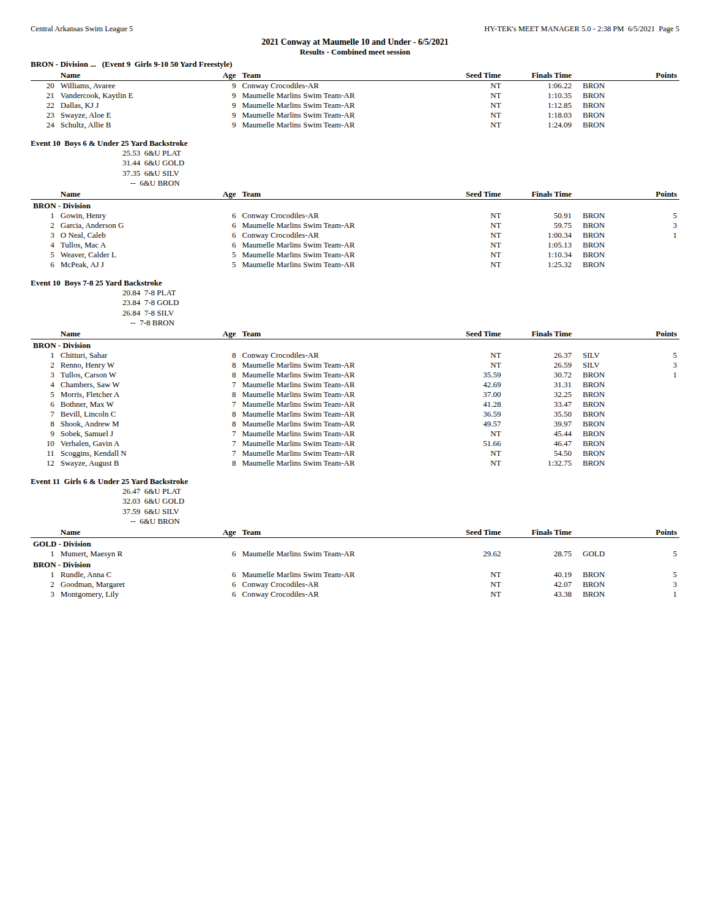Central Arkansas Swim League 5
HY-TEK's MEET MANAGER 5.0 - 2:38 PM 6/5/2021 Page 5
2021 Conway at Maumelle 10 and Under - 6/5/2021
Results - Combined meet session
BRON - Division ... (Event 9 Girls 9-10 50 Yard Freestyle)
| | Name | Age | Team | Seed Time | Finals Time | | Points |
| --- | --- | --- | --- | --- | --- | --- | --- |
| 20 | Williams, Avaree | 9 | Conway Crocodiles-AR | NT | 1:06.22 | BRON | |
| 21 | Vandercook, Kaytlin E | 9 | Maumelle Marlins Swim Team-AR | NT | 1:10.35 | BRON | |
| 22 | Dallas, KJ J | 9 | Maumelle Marlins Swim Team-AR | NT | 1:12.85 | BRON | |
| 23 | Swayze, Aloe E | 9 | Maumelle Marlins Swim Team-AR | NT | 1:18.03 | BRON | |
| 24 | Schultz, Allie B | 9 | Maumelle Marlins Swim Team-AR | NT | 1:24.09 | BRON | |
Event 10 Boys 6 & Under 25 Yard Backstroke
25.53 6&U PLAT
31.44 6&U GOLD
37.35 6&U SILV
-- 6&U BRON
| | Name | Age | Team | Seed Time | Finals Time | | Points |
| --- | --- | --- | --- | --- | --- | --- | --- |
| BRON - Division |
| 1 | Gowin, Henry | 6 | Conway Crocodiles-AR | NT | 50.91 | BRON | 5 |
| 2 | Garcia, Anderson G | 6 | Maumelle Marlins Swim Team-AR | NT | 59.75 | BRON | 3 |
| 3 | O Neal, Caleb | 6 | Conway Crocodiles-AR | NT | 1:00.34 | BRON | 1 |
| 4 | Tullos, Mac A | 6 | Maumelle Marlins Swim Team-AR | NT | 1:05.13 | BRON | |
| 5 | Weaver, Calder L | 5 | Maumelle Marlins Swim Team-AR | NT | 1:10.34 | BRON | |
| 6 | McPeak, AJ J | 5 | Maumelle Marlins Swim Team-AR | NT | 1:25.32 | BRON | |
Event 10 Boys 7-8 25 Yard Backstroke
20.84 7-8 PLAT
23.84 7-8 GOLD
26.84 7-8 SILV
-- 7-8 BRON
| | Name | Age | Team | Seed Time | Finals Time | | Points |
| --- | --- | --- | --- | --- | --- | --- | --- |
| BRON - Division |
| 1 | Chitturi, Sahar | 8 | Conway Crocodiles-AR | NT | 26.37 | SILV | 5 |
| 2 | Renno, Henry W | 8 | Maumelle Marlins Swim Team-AR | NT | 26.59 | SILV | 3 |
| 3 | Tullos, Carson W | 8 | Maumelle Marlins Swim Team-AR | 35.59 | 30.72 | BRON | 1 |
| 4 | Chambers, Saw W | 7 | Maumelle Marlins Swim Team-AR | 42.69 | 31.31 | BRON | |
| 5 | Morris, Fletcher A | 8 | Maumelle Marlins Swim Team-AR | 37.00 | 32.25 | BRON | |
| 6 | Bothner, Max W | 7 | Maumelle Marlins Swim Team-AR | 41.28 | 33.47 | BRON | |
| 7 | Bevill, Lincoln C | 8 | Maumelle Marlins Swim Team-AR | 36.59 | 35.50 | BRON | |
| 8 | Shook, Andrew M | 8 | Maumelle Marlins Swim Team-AR | 49.57 | 39.97 | BRON | |
| 9 | Sobek, Samuel J | 7 | Maumelle Marlins Swim Team-AR | NT | 45.44 | BRON | |
| 10 | Verhalen, Gavin A | 7 | Maumelle Marlins Swim Team-AR | 51.66 | 46.47 | BRON | |
| 11 | Scoggins, Kendall N | 7 | Maumelle Marlins Swim Team-AR | NT | 54.50 | BRON | |
| 12 | Swayze, August B | 8 | Maumelle Marlins Swim Team-AR | NT | 1:32.75 | BRON | |
Event 11 Girls 6 & Under 25 Yard Backstroke
26.47 6&U PLAT
32.03 6&U GOLD
37.59 6&U SILV
-- 6&U BRON
| | Name | Age | Team | Seed Time | Finals Time | | Points |
| --- | --- | --- | --- | --- | --- | --- | --- |
| GOLD - Division |
| 1 | Mumert, Maesyn R | 6 | Maumelle Marlins Swim Team-AR | 29.62 | 28.75 | GOLD | 5 |
| BRON - Division |
| 1 | Rundle, Anna C | 6 | Maumelle Marlins Swim Team-AR | NT | 40.19 | BRON | 5 |
| 2 | Goodman, Margaret | 6 | Conway Crocodiles-AR | NT | 42.07 | BRON | 3 |
| 3 | Montgomery, Lily | 6 | Conway Crocodiles-AR | NT | 43.38 | BRON | 1 |